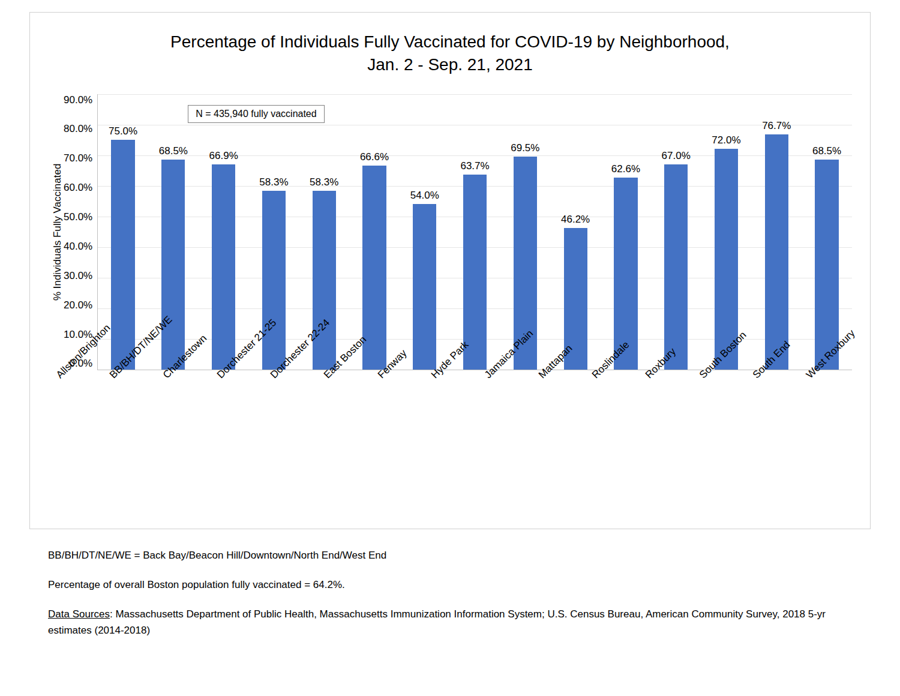Percentage of Individuals Fully Vaccinated for COVID-19 by Neighborhood,
Jan. 2 - Sep. 21, 2021
% Individuals Fully Vaccinated
90.0%
80.0%
70.0%
60.0%
50.0%
40.0%
30.0%
20.0%
10.0%
0.0%
N = 435,940 fully vaccinated
75.0%
68.5%
66.9%
58.3%
58.3%
66.6%
54.0%
63.7%
69.5%
46.2%
62.6%
67.0%
72.0%
76.7%
68.5%
Allston/Brighton
BB/BH/DT/NE/WE
Charlestown
Dorchester 21-25
Dorchester 22-24
East Boston
Fenway
Hyde Park
Jamaica Plain
Mattapan
Roslindale
Roxbury
South Boston
South End
West Roxbury
BB/BH/DT/NE/WE = Back Bay/Beacon Hill/Downtown/North End/West End
Percentage of overall Boston population fully vaccinated = 64.2%.
Data Sources: Massachusetts Department of Public Health, Massachusetts Immunization Information System; U.S. Census Bureau, American Community Survey, 2018 5-yr estimates (2014-2018)